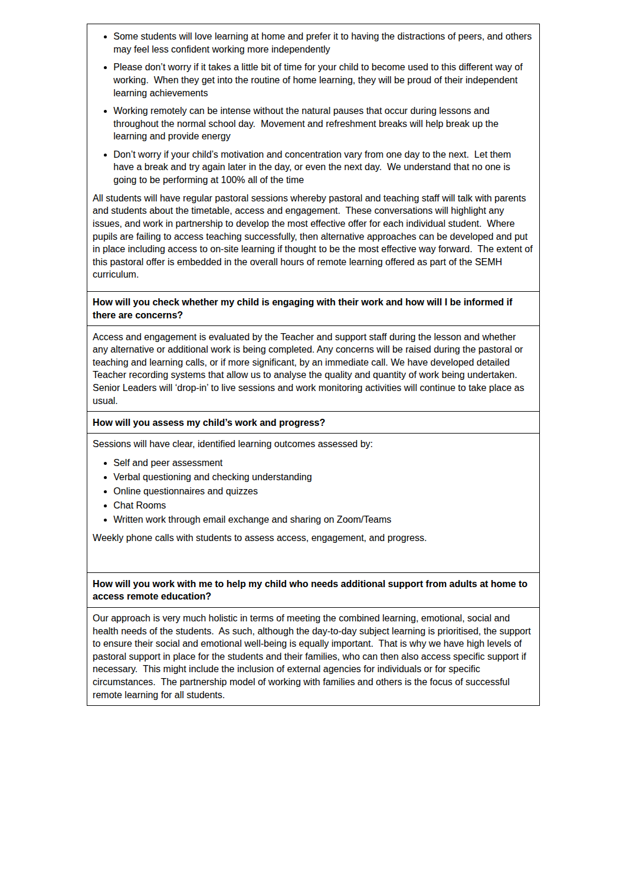| Some students will love learning at home and prefer it to having the distractions of peers, and others may feel less confident working more independently Please don’t worry if it takes a little bit of time for your child to become used to this different way of working. When they get into the routine of home learning, they will be proud of their independent learning achievements Working remotely can be intense without the natural pauses that occur during lessons and throughout the normal school day. Movement and refreshment breaks will help break up the learning and provide energy Don’t worry if your child’s motivation and concentration vary from one day to the next. Let them have a break and try again later in the day, or even the next day. We understand that no one is going to be performing at 100% all of the time All students will have regular pastoral sessions whereby pastoral and teaching staff will talk with parents and students about the timetable, access and engagement. These conversations will highlight any issues, and work in partnership to develop the most effective offer for each individual student. Where pupils are failing to access teaching successfully, then alternative approaches can be developed and put in place including access to on-site learning if thought to be the most effective way forward. The extent of this pastoral offer is embedded in the overall hours of remote learning offered as part of the SEMH curriculum. |
| How will you check whether my child is engaging with their work and how will I be informed if there are concerns? |
| Access and engagement is evaluated by the Teacher and support staff during the lesson and whether any alternative or additional work is being completed. Any concerns will be raised during the pastoral or teaching and learning calls, or if more significant, by an immediate call. We have developed detailed Teacher recording systems that allow us to analyse the quality and quantity of work being undertaken. Senior Leaders will ‘drop-in’ to live sessions and work monitoring activities will continue to take place as usual. |
| How will you assess my child’s work and progress? |
| Sessions will have clear, identified learning outcomes assessed by: Self and peer assessment Verbal questioning and checking understanding Online questionnaires and quizzes Chat Rooms Written work through email exchange and sharing on Zoom/Teams Weekly phone calls with students to assess access, engagement, and progress. |
| How will you work with me to help my child who needs additional support from adults at home to access remote education? |
| Our approach is very much holistic in terms of meeting the combined learning, emotional, social and health needs of the students. As such, although the day-to-day subject learning is prioritised, the support to ensure their social and emotional well-being is equally important. That is why we have high levels of pastoral support in place for the students and their families, who can then also access specific support if necessary. This might include the inclusion of external agencies for individuals or for specific circumstances. The partnership model of working with families and others is the focus of successful remote learning for all students. |